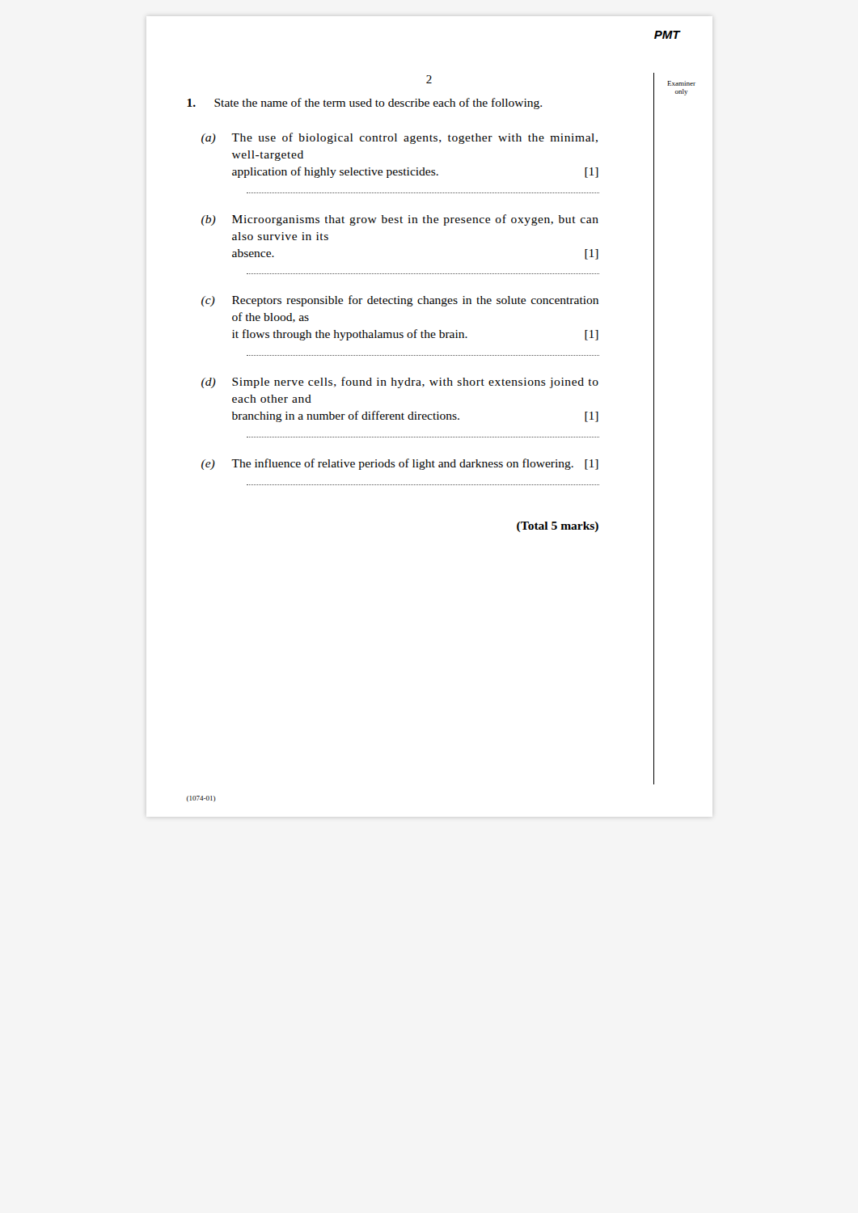PMT
2
Examiner
only
1.
State the name of the term used to describe each of the following.
(a)
The use of biological control agents, together with the minimal, well-targeted
application of highly selective pesticides. [1]
(b)
Microorganisms that grow best in the presence of oxygen, but can also survive in its
absence. [1]
(c)
Receptors responsible for detecting changes in the solute concentration of the blood, as
it flows through the hypothalamus of the brain. [1]
(d)
Simple nerve cells, found in hydra, with short extensions joined to each other and
branching in a number of different directions. [1]
(e)
The influence of relative periods of light and darkness on flowering. [1]
(Total 5 marks)
(1074-01)